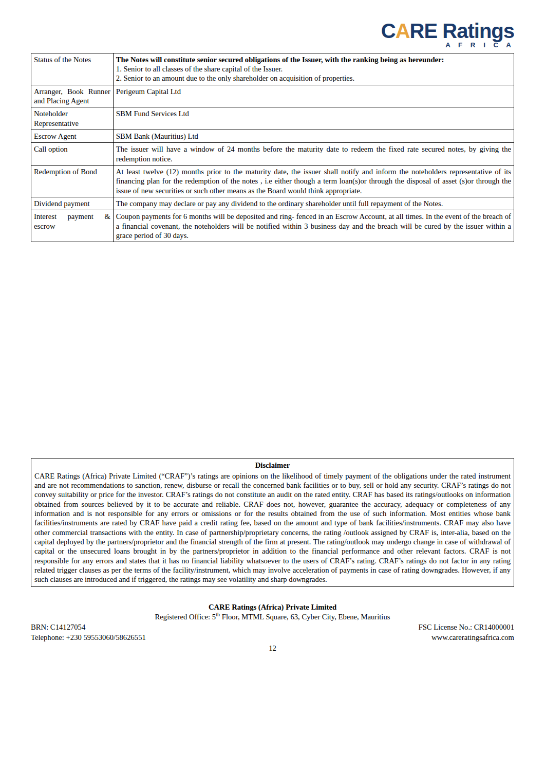CARE Ratings
A F R I C A
| Status of the Notes | The Notes will constitute senior secured obligations of the Issuer, with the ranking being as hereunder: 1. Senior to all classes of the share capital of the Issuer. 2. Senior to an amount due to the only shareholder on acquisition of properties. |
| Arranger, Book Runner and Placing Agent | Perigeum Capital Ltd |
| Noteholder Representative | SBM Fund Services Ltd |
| Escrow Agent | SBM Bank (Mauritius) Ltd |
| Call option | The issuer will have a window of 24 months before the maturity date to redeem the fixed rate secured notes, by giving the redemption notice. |
| Redemption of Bond | At least twelve (12) months prior to the maturity date, the issuer shall notify and inform the noteholders representative of its financing plan for the redemption of the notes , i.e either though a term loan(s)or through the disposal of asset (s)or through the issue of new securities or such other means as the Board would think appropriate. |
| Dividend payment | The company may declare or pay any dividend to the ordinary shareholder until full repayment of the Notes. |
| Interest payment & escrow | Coupon payments for 6 months will be deposited and ring- fenced in an Escrow Account, at all times. In the event of the breach of a financial covenant, the noteholders will be notified within 3 business day and the breach will be cured by the issuer within a grace period of 30 days. |
Disclaimer
CARE Ratings (Africa) Private Limited (“CRAF”)’s ratings are opinions on the likelihood of timely payment of the obligations under the rated instrument and are not recommendations to sanction, renew, disburse or recall the concerned bank facilities or to buy, sell or hold any security. CRAF’s ratings do not convey suitability or price for the investor. CRAF’s ratings do not constitute an audit on the rated entity. CRAF has based its ratings/outlooks on information obtained from sources believed by it to be accurate and reliable. CRAF does not, however, guarantee the accuracy, adequacy or completeness of any information and is not responsible for any errors or omissions or for the results obtained from the use of such information. Most entities whose bank facilities/instruments are rated by CRAF have paid a credit rating fee, based on the amount and type of bank facilities/instruments. CRAF may also have other commercial transactions with the entity. In case of partnership/proprietary concerns, the rating /outlook assigned by CRAF is, inter-alia, based on the capital deployed by the partners/proprietor and the financial strength of the firm at present. The rating/outlook may undergo change in case of withdrawal of capital or the unsecured loans brought in by the partners/proprietor in addition to the financial performance and other relevant factors. CRAF is not responsible for any errors and states that it has no financial liability whatsoever to the users of CRAF’s rating. CRAF’s ratings do not factor in any rating related trigger clauses as per the terms of the facility/instrument, which may involve acceleration of payments in case of rating downgrades. However, if any such clauses are introduced and if triggered, the ratings may see volatility and sharp downgrades.
CARE Ratings (Africa) Private Limited
Registered Office: 5th Floor, MTML Square, 63, Cyber City, Ebene, Mauritius
BRN: C14127054 FSC License No.: CR14000001
Telephone: +230 59553060/58626551 www.careratingsafrica.com
12